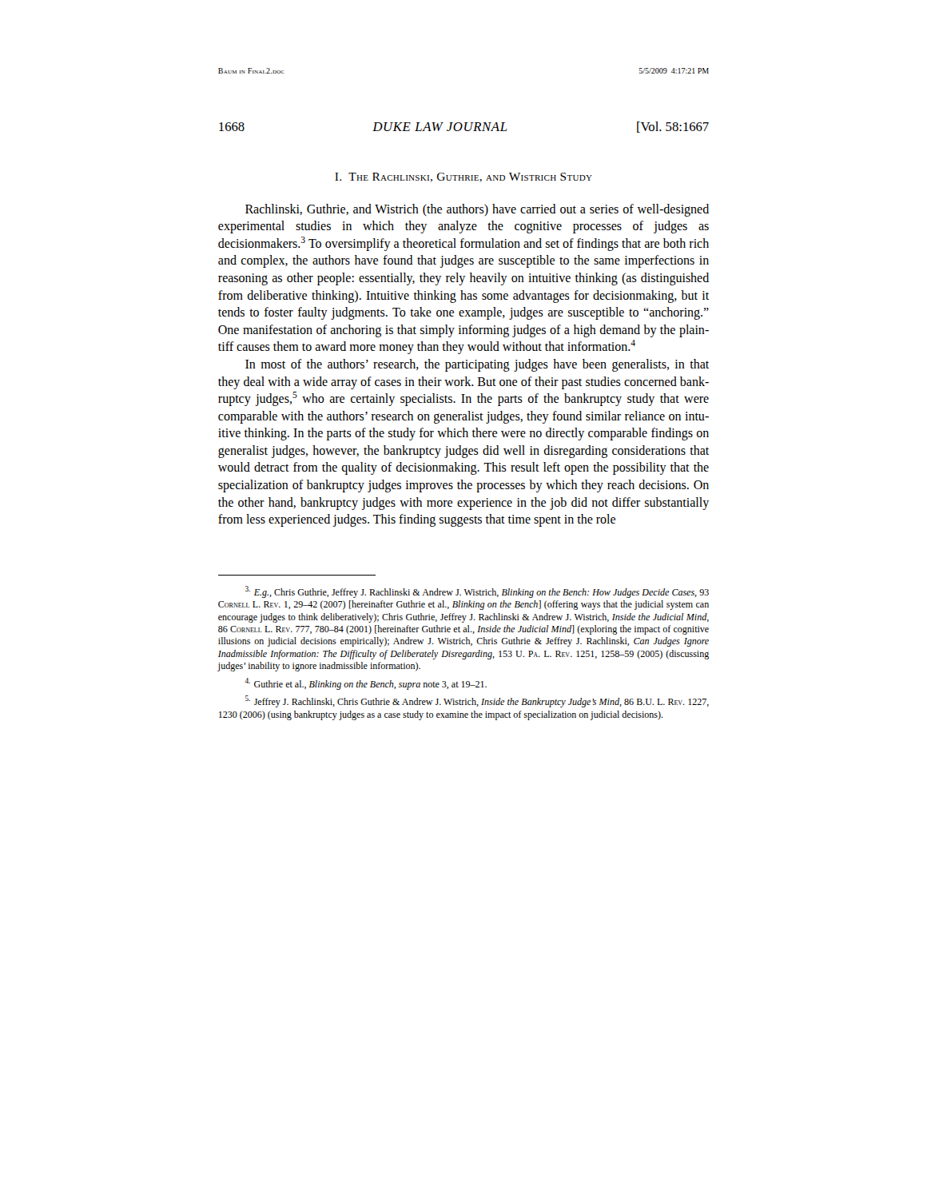Baum in Final2.doc 5/5/2009 4:17:21 PM
1668 DUKE LAW JOURNAL [Vol. 58:1667
I. The Rachlinski, Guthrie, and Wistrich Study
Rachlinski, Guthrie, and Wistrich (the authors) have carried out a series of well-designed experimental studies in which they analyze the cognitive processes of judges as decisionmakers.3 To oversimplify a theoretical formulation and set of findings that are both rich and complex, the authors have found that judges are susceptible to the same imperfections in reasoning as other people: essentially, they rely heavily on intuitive thinking (as distinguished from deliberative thinking). Intuitive thinking has some advantages for decisionmaking, but it tends to foster faulty judgments. To take one example, judges are susceptible to “anchoring.” One manifestation of anchoring is that simply informing judges of a high demand by the plaintiff causes them to award more money than they would without that information.4
In most of the authors’ research, the participating judges have been generalists, in that they deal with a wide array of cases in their work. But one of their past studies concerned bankruptcy judges,5 who are certainly specialists. In the parts of the bankruptcy study that were comparable with the authors’ research on generalist judges, they found similar reliance on intuitive thinking. In the parts of the study for which there were no directly comparable findings on generalist judges, however, the bankruptcy judges did well in disregarding considerations that would detract from the quality of decisionmaking. This result left open the possibility that the specialization of bankruptcy judges improves the processes by which they reach decisions. On the other hand, bankruptcy judges with more experience in the job did not differ substantially from less experienced judges. This finding suggests that time spent in the role
3. E.g., Chris Guthrie, Jeffrey J. Rachlinski & Andrew J. Wistrich, Blinking on the Bench: How Judges Decide Cases, 93 Cornell L. Rev. 1, 29–42 (2007) [hereinafter Guthrie et al., Blinking on the Bench] (offering ways that the judicial system can encourage judges to think deliberatively); Chris Guthrie, Jeffrey J. Rachlinski & Andrew J. Wistrich, Inside the Judicial Mind, 86 Cornell L. Rev. 777, 780–84 (2001) [hereinafter Guthrie et al., Inside the Judicial Mind] (exploring the impact of cognitive illusions on judicial decisions empirically); Andrew J. Wistrich, Chris Guthrie & Jeffrey J. Rachlinski, Can Judges Ignore Inadmissible Information: The Difficulty of Deliberately Disregarding, 153 U. Pa. L. Rev. 1251, 1258–59 (2005) (discussing judges’ inability to ignore inadmissible information).
4. Guthrie et al., Blinking on the Bench, supra note 3, at 19–21.
5. Jeffrey J. Rachlinski, Chris Guthrie & Andrew J. Wistrich, Inside the Bankruptcy Judge’s Mind, 86 B.U. L. Rev. 1227, 1230 (2006) (using bankruptcy judges as a case study to examine the impact of specialization on judicial decisions).